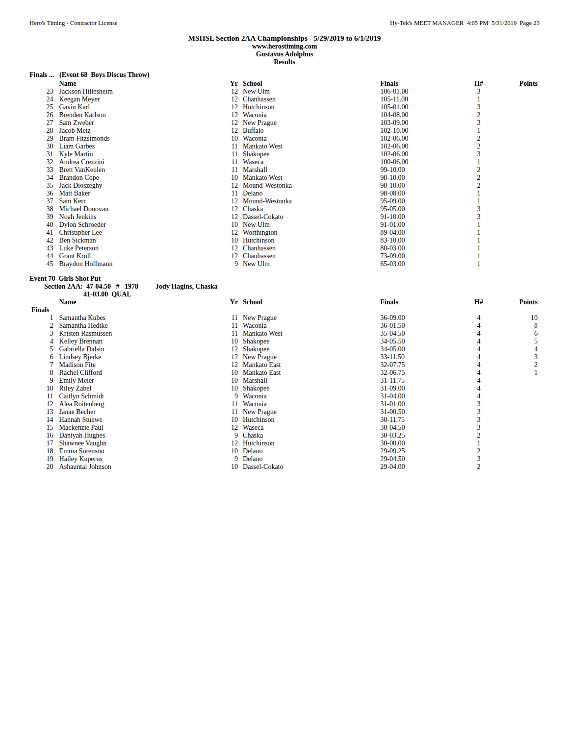Hero's Timing - Contractor License Hy-Tek's MEET MANAGER 4:05 PM 5/31/2019 Page 23
MSHSL Section 2AA Championships - 5/29/2019 to 6/1/2019
www.herostiming.com
Gustavus Adolphus
Results
Finals ... (Event 68 Boys Discus Throw)
| | Name | Yr | School | Finals | H# | Points |
| --- | --- | --- | --- | --- | --- | --- |
| 23 | Jackson Hillesheim | 12 | New Ulm | 106-01.00 | 3 | |
| 24 | Keegan Meyer | 12 | Chanhassen | 105-11.00 | 1 | |
| 25 | Gavin Karl | 12 | Hutchinson | 105-01.00 | 3 | |
| 26 | Brenden Karlson | 12 | Waconia | 104-08.00 | 2 | |
| 27 | Sam Zweber | 12 | New Prague | 103-09.00 | 3 | |
| 28 | Jacob Metz | 12 | Buffalo | 102-10.00 | 1 | |
| 29 | Bram Fitzsimonds | 10 | Waconia | 102-06.00 | 2 | |
| 30 | Liam Garbes | 11 | Mankato West | 102-06.00 | 2 | |
| 31 | Kyle Martin | 11 | Shakopee | 102-06.00 | 3 | |
| 32 | Andrea Crezzini | 11 | Waseca | 100-06.00 | 1 | |
| 33 | Brett VanKeulen | 11 | Marshall | 99-10.00 | 2 | |
| 34 | Brandon Cope | 10 | Mankato West | 98-10.00 | 2 | |
| 35 | Jack Dioszeghy | 12 | Mound-Westonka | 98-10.00 | 2 | |
| 36 | Matt Baker | 11 | Delano | 98-08.00 | 1 | |
| 37 | Sam Kerr | 12 | Mound-Westonka | 95-09.00 | 1 | |
| 38 | Michael Donovan | 12 | Chaska | 95-05.00 | 3 | |
| 39 | Noah Jenkins | 12 | Dassel-Cokato | 91-10.00 | 3 | |
| 40 | Dylon Schroeder | 10 | New Ulm | 91-01.00 | 1 | |
| 41 | Christipher Lee | 12 | Worthington | 89-04.00 | 1 | |
| 42 | Ben Sickman | 10 | Hutchinson | 83-10.00 | 1 | |
| 43 | Luke Peterson | 12 | Chanhassen | 80-03.00 | 1 | |
| 44 | Grant Krull | 12 | Chanhassen | 73-09.00 | 1 | |
| 45 | Braydon Hoffmann | 9 | New Ulm | 65-03.00 | 1 | |
Event 70 Girls Shot Put
Section 2AA: 47-04.50 # 1978 Jody Hagins, Chaska
41-03.00 QUAL
| | Name | Yr | School | Finals | H# | Points |
| --- | --- | --- | --- | --- | --- | --- |
| Finals |
| 1 | Samantha Kubes | 11 | New Prague | 36-09.00 | 4 | 10 |
| 2 | Samantha Hedtke | 11 | Waconia | 36-01.50 | 4 | 8 |
| 3 | Kristen Rasmussen | 11 | Mankato West | 35-04.50 | 4 | 6 |
| 4 | Kelley Brennan | 10 | Shakopee | 34-05.50 | 4 | 5 |
| 5 | Gabriella Dalsin | 12 | Shakopee | 34-05.00 | 4 | 4 |
| 6 | Lindsey Bjerke | 12 | New Prague | 33-11.50 | 4 | 3 |
| 7 | Madison Fite | 12 | Mankato East | 32-07.75 | 4 | 2 |
| 8 | Rachel Clifford | 10 | Mankato East | 32-06.75 | 4 | 1 |
| 9 | Emily Meier | 10 | Marshall | 31-11.75 | 4 | |
| 10 | Riley Zabel | 10 | Shakopee | 31-09.00 | 4 | |
| 11 | Caitlyn Schmidt | 9 | Waconia | 31-04.00 | 4 | |
| 12 | Alea Roitenberg | 11 | Waconia | 31-01.00 | 3 | |
| 13 | Janae Becher | 11 | New Prague | 31-00.50 | 3 | |
| 14 | Hannah Stuewe | 10 | Hutchinson | 30-11.75 | 3 | |
| 15 | Mackenzie Paul | 12 | Waseca | 30-04.50 | 3 | |
| 16 | Daniyah Hughes | 9 | Chaska | 30-03.25 | 2 | |
| 17 | Shawnee Vaughn | 12 | Hutchinson | 30-00.00 | 1 | |
| 18 | Emma Sorenson | 10 | Delano | 29-09.25 | 2 | |
| 19 | Hailey Kuperus | 9 | Delano | 29-04.50 | 3 | |
| 20 | Ashauntai Johnson | 10 | Dassel-Cokato | 29-04.00 | 2 | |